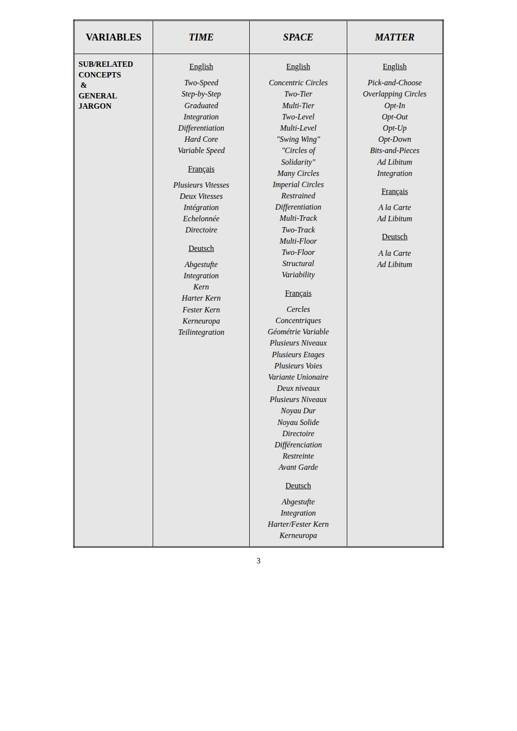| VARIABLES | TIME | SPACE | MATTER |
| --- | --- | --- | --- |
| SUB/RELATED CONCEPTS & GENERAL JARGON | English Two-Speed Step-by-Step Graduated Integration Differentiation Hard Core Variable Speed Français Plusieurs Vitesses Deux Vitesses Intégration Echelonnée Directoire Deutsch Abgestufte Integration Kern Harter Kern Fester Kern Kerneuropa Teilintegration | English Concentric Circles Two-Tier Multi-Tier Two-Level Multi-Level "Swing Wing" "Circles of Solidarity" Many Circles Imperial Circles Restrained Differentiation Multi-Track Two-Track Multi-Floor Two-Floor Structural Variability Français Cercles Concentriques Géométrie Variable Plusieurs Niveaux Plusieurs Etages Plusieurs Voies Variante Unionaire Deux niveaux Plusieurs Niveaux Noyau Dur Noyau Solide Directoire Différenciation Restreinte Avant Garde Deutsch Abgestufte Integration Harter/Fester Kern Kerneuropa | English Pick-and-Choose Overlapping Circles Opt-In Opt-Out Opt-Up Opt-Down Bits-and-Pieces Ad Libitum Integration Français A la Carte Ad Libitum Deutsch A la Carte Ad Libitum |
3